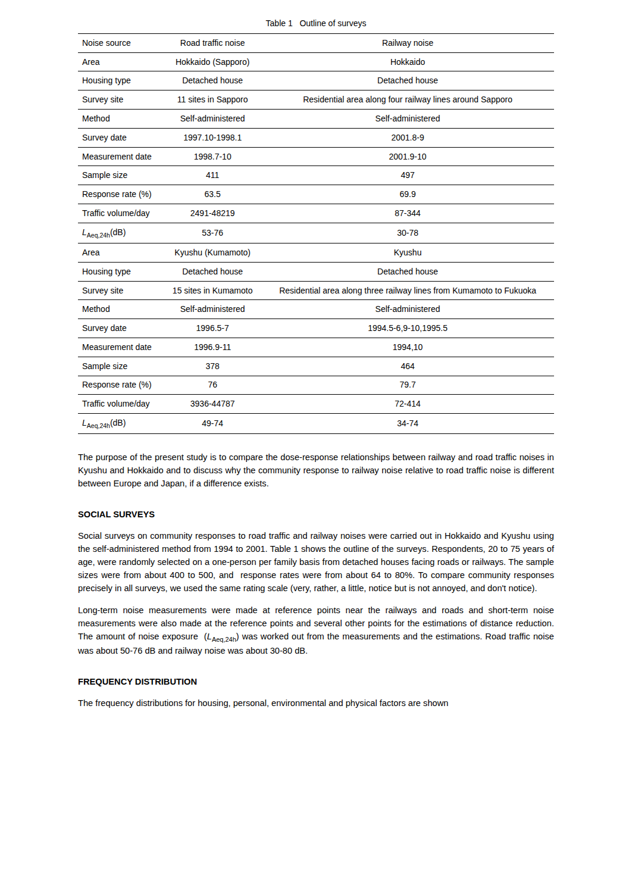Table 1 Outline of surveys
| Noise source | Road traffic noise | Railway noise |
| --- | --- | --- |
| Area | Hokkaido (Sapporo) | Hokkaido |
| Housing type | Detached house | Detached house |
| Survey site | 11 sites in Sapporo | Residential area along four railway lines around Sapporo |
| Method | Self-administered | Self-administered |
| Survey date | 1997.10-1998.1 | 2001.8-9 |
| Measurement date | 1998.7-10 | 2001.9-10 |
| Sample size | 411 | 497 |
| Response rate (%) | 63.5 | 69.9 |
| Traffic volume/day | 2491-48219 | 87-344 |
| L Aeq,24h (dB) | 53-76 | 30-78 |
| Area | Kyushu (Kumamoto) | Kyushu |
| Housing type | Detached house | Detached house |
| Survey site | 15 sites in Kumamoto | Residential area along three railway lines from Kumamoto to Fukuoka |
| Method | Self-administered | Self-administered |
| Survey date | 1996.5-7 | 1994.5-6,9-10,1995.5 |
| Measurement date | 1996.9-11 | 1994,10 |
| Sample size | 378 | 464 |
| Response rate (%) | 76 | 79.7 |
| Traffic volume/day | 3936-44787 | 72-414 |
| L Aeq,24h (dB) | 49-74 | 34-74 |
The purpose of the present study is to compare the dose-response relationships between railway and road traffic noises in Kyushu and Hokkaido and to discuss why the community response to railway noise relative to road traffic noise is different between Europe and Japan, if a difference exists.
SOCIAL SURVEYS
Social surveys on community responses to road traffic and railway noises were carried out in Hokkaido and Kyushu using the self-administered method from 1994 to 2001. Table 1 shows the outline of the surveys. Respondents, 20 to 75 years of age, were randomly selected on a one-person per family basis from detached houses facing roads or railways. The sample sizes were from about 400 to 500, and response rates were from about 64 to 80%. To compare community responses precisely in all surveys, we used the same rating scale (very, rather, a little, notice but is not annoyed, and don't notice).
Long-term noise measurements were made at reference points near the railways and roads and short-term noise measurements were also made at the reference points and several other points for the estimations of distance reduction. The amount of noise exposure (LAeq,24h) was worked out from the measurements and the estimations. Road traffic noise was about 50-76 dB and railway noise was about 30-80 dB.
FREQUENCY DISTRIBUTION
The frequency distributions for housing, personal, environmental and physical factors are shown